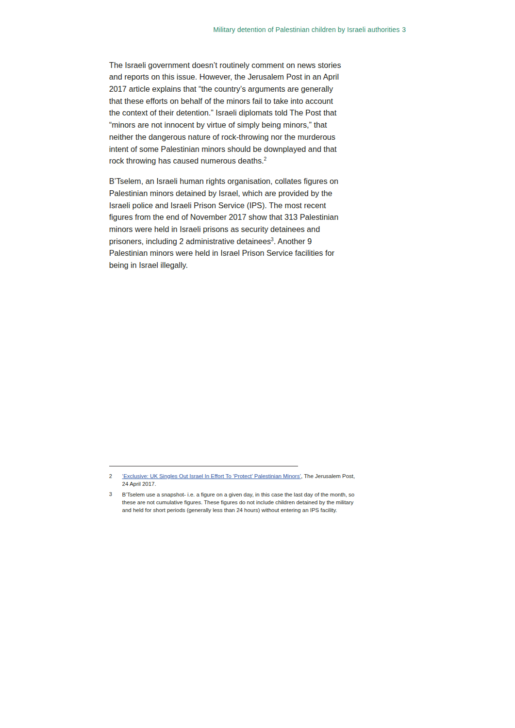Military detention of Palestinian children by Israeli authorities3
The Israeli government doesn’t routinely comment on news stories and reports on this issue. However, the Jerusalem Post in an April 2017 article explains that “the country’s arguments are generally that these efforts on behalf of the minors fail to take into account the context of their detention.” Israeli diplomats told The Post that “minors are not innocent by virtue of simply being minors,” that neither the dangerous nature of rock-throwing nor the murderous intent of some Palestinian minors should be downplayed and that rock throwing has caused numerous deaths.2
B’Tselem, an Israeli human rights organisation, collates figures on Palestinian minors detained by Israel, which are provided by the Israeli police and Israeli Prison Service (IPS). The most recent figures from the end of November 2017 show that 313 Palestinian minors were held in Israeli prisons as security detainees and prisoners, including 2 administrative detainees3. Another 9 Palestinian minors were held in Israel Prison Service facilities for being in Israel illegally.
2
‘Exclusive: UK Singles Out Israel In Effort To ‘Protect’ Palestinian Minors’, The Jerusalem Post, 24 April 2017.
3
B’Tselem use a snapshot- i.e. a figure on a given day, in this case the last day of the month, so these are not cumulative figures. These figures do not include children detained by the military and held for short periods (generally less than 24 hours) without entering an IPS facility.